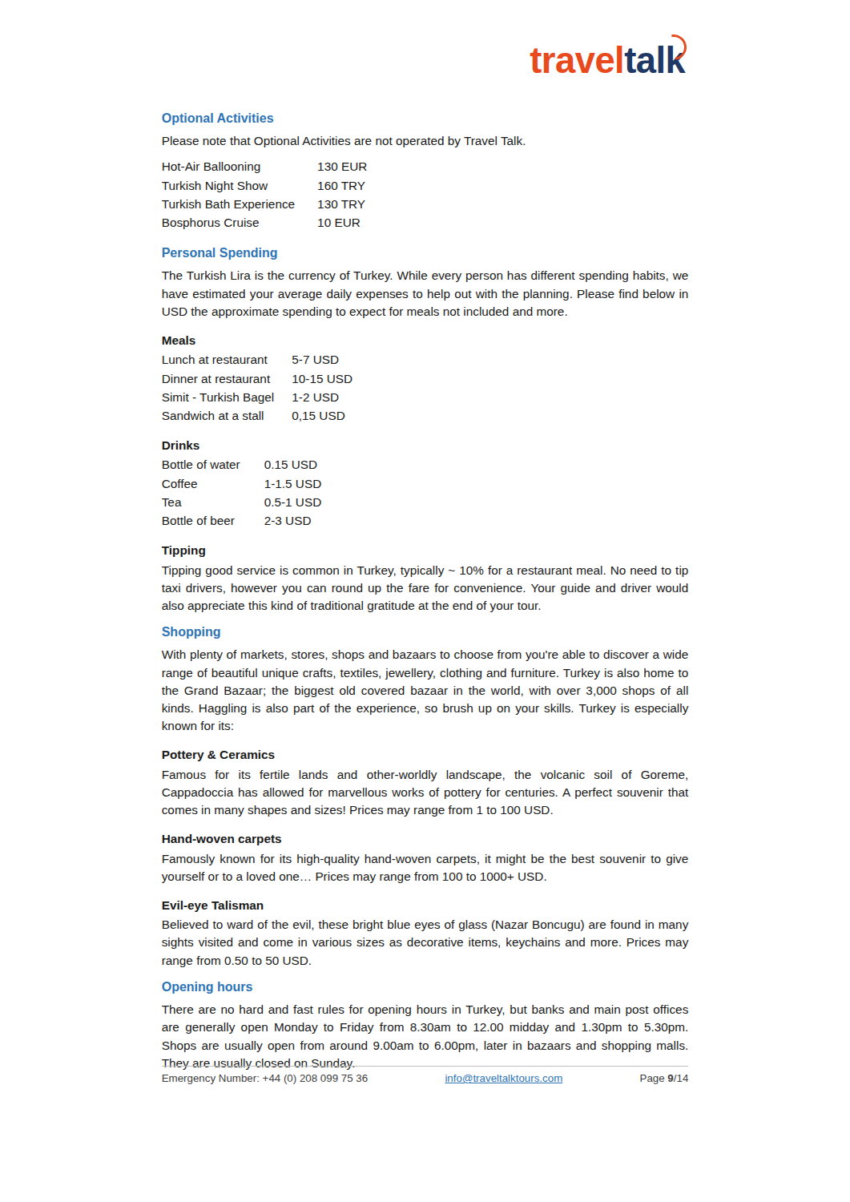travel talk
Optional Activities
Please note that Optional Activities are not operated by Travel Talk.
| Hot-Air Ballooning | 130 EUR |
| Turkish Night Show | 160 TRY |
| Turkish Bath Experience | 130 TRY |
| Bosphorus Cruise | 10 EUR |
Personal Spending
The Turkish Lira is the currency of Turkey. While every person has different spending habits, we have estimated your average daily expenses to help out with the planning. Please find below in USD the approximate spending to expect for meals not included and more.
Meals
| Lunch at restaurant | 5-7 USD |
| Dinner at restaurant | 10-15 USD |
| Simit - Turkish Bagel | 1-2 USD |
| Sandwich at a stall | 0,15 USD |
Drinks
| Bottle of water | 0.15 USD |
| Coffee | 1-1.5 USD |
| Tea | 0.5-1 USD |
| Bottle of beer | 2-3 USD |
Tipping
Tipping good service is common in Turkey, typically ~ 10% for a restaurant meal. No need to tip taxi drivers, however you can round up the fare for convenience. Your guide and driver would also appreciate this kind of traditional gratitude at the end of your tour.
Shopping
With plenty of markets, stores, shops and bazaars to choose from you're able to discover a wide range of beautiful unique crafts, textiles, jewellery, clothing and furniture. Turkey is also home to the Grand Bazaar; the biggest old covered bazaar in the world, with over 3,000 shops of all kinds. Haggling is also part of the experience, so brush up on your skills. Turkey is especially known for its:
Pottery & Ceramics
Famous for its fertile lands and other-worldly landscape, the volcanic soil of Goreme, Cappadoccia has allowed for marvellous works of pottery for centuries. A perfect souvenir that comes in many shapes and sizes! Prices may range from 1 to 100 USD.
Hand-woven carpets
Famously known for its high-quality hand-woven carpets, it might be the best souvenir to give yourself or to a loved one… Prices may range from 100 to 1000+ USD.
Evil-eye Talisman
Believed to ward of the evil, these bright blue eyes of glass (Nazar Boncugu) are found in many sights visited and come in various sizes as decorative items, keychains and more. Prices may range from 0.50 to 50 USD.
Opening hours
There are no hard and fast rules for opening hours in Turkey, but banks and main post offices are generally open Monday to Friday from 8.30am to 12.00 midday and 1.30pm to 5.30pm. Shops are usually open from around 9.00am to 6.00pm, later in bazaars and shopping malls. They are usually closed on Sunday.
Emergency Number: +44 (0) 208 099 75 36 info@traveltalktours.com Page 9/14